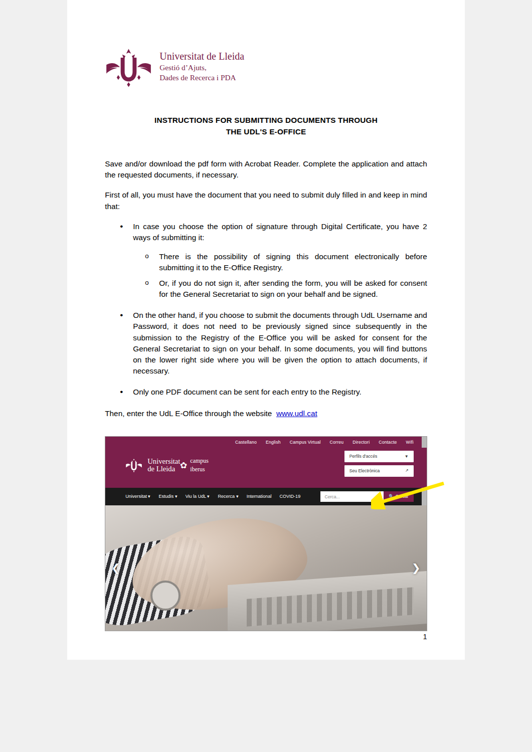Universitat de Lleida
Gestió d’Ajuts,
Dades de Recerca i PDA
INSTRUCTIONS FOR SUBMITTING DOCUMENTS THROUGH THE UDL'S E-OFFICE
Save and/or download the pdf form with Acrobat Reader. Complete the application and attach the requested documents, if necessary.
First of all, you must have the document that you need to submit duly filled in and keep in mind that:
In case you choose the option of signature through Digital Certificate, you have 2 ways of submitting it:
There is the possibility of signing this document electronically before submitting it to the E-Office Registry.
Or, if you do not sign it, after sending the form, you will be asked for consent for the General Secretariat to sign on your behalf and be signed.
On the other hand, if you choose to submit the documents through UdL Username and Password, it does not need to be previously signed since subsequently in the submission to the Registry of the E-Office you will be asked for consent for the General Secretariat to sign on your behalf. In some documents, you will find buttons on the lower right side where you will be given the option to attach documents, if necessary.
Only one PDF document can be sent for each entry to the Registry.
Then, enter the UdL E-Office through the website www.udl.cat
Castellano English Campus Virtual Correu Directori Contacte Wifi
Universitat
de Lleida
✿ campus
iberus
Perfils d'accés▼
Seu Electrònica↗
Universitat ▾ Estudis ▾ Viu la UdL ▾ Recerca ▾ International COVID-19 🔍 Cercar
❮
❯
1